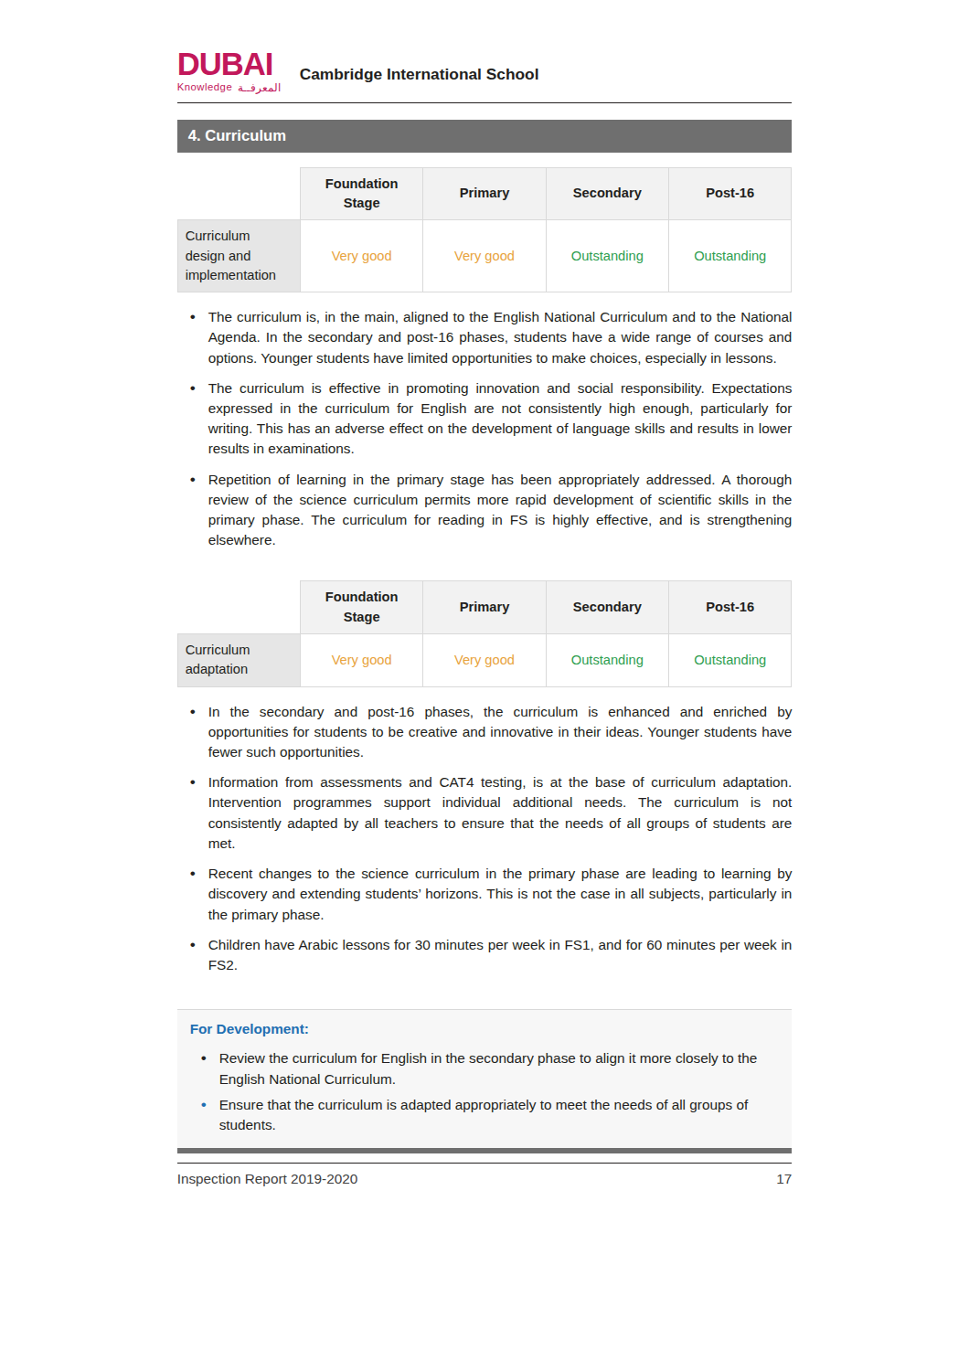DUBAI
Knowledge المعرفــة
Cambridge International School
4. Curriculum
| | Foundation Stage | Primary | Secondary | Post-16 |
| --- | --- | --- | --- | --- |
| Curriculum design and implementation | Very good | Very good | Outstanding | Outstanding |
The curriculum is, in the main, aligned to the English National Curriculum and to the National Agenda. In the secondary and post-16 phases, students have a wide range of courses and options. Younger students have limited opportunities to make choices, especially in lessons.
The curriculum is effective in promoting innovation and social responsibility. Expectations expressed in the curriculum for English are not consistently high enough, particularly for writing. This has an adverse effect on the development of language skills and results in lower results in examinations.
Repetition of learning in the primary stage has been appropriately addressed. A thorough review of the science curriculum permits more rapid development of scientific skills in the primary phase. The curriculum for reading in FS is highly effective, and is strengthening elsewhere.
| | Foundation Stage | Primary | Secondary | Post-16 |
| --- | --- | --- | --- | --- |
| Curriculum adaptation | Very good | Very good | Outstanding | Outstanding |
In the secondary and post-16 phases, the curriculum is enhanced and enriched by opportunities for students to be creative and innovative in their ideas. Younger students have fewer such opportunities.
Information from assessments and CAT4 testing, is at the base of curriculum adaptation. Intervention programmes support individual additional needs. The curriculum is not consistently adapted by all teachers to ensure that the needs of all groups of students are met.
Recent changes to the science curriculum in the primary phase are leading to learning by discovery and extending students’ horizons. This is not the case in all subjects, particularly in the primary phase.
Children have Arabic lessons for 30 minutes per week in FS1, and for 60 minutes per week in FS2.
For Development:
Review the curriculum for English in the secondary phase to align it more closely to the English National Curriculum.
Ensure that the curriculum is adapted appropriately to meet the needs of all groups of students.
Inspection Report 2019-2020 17